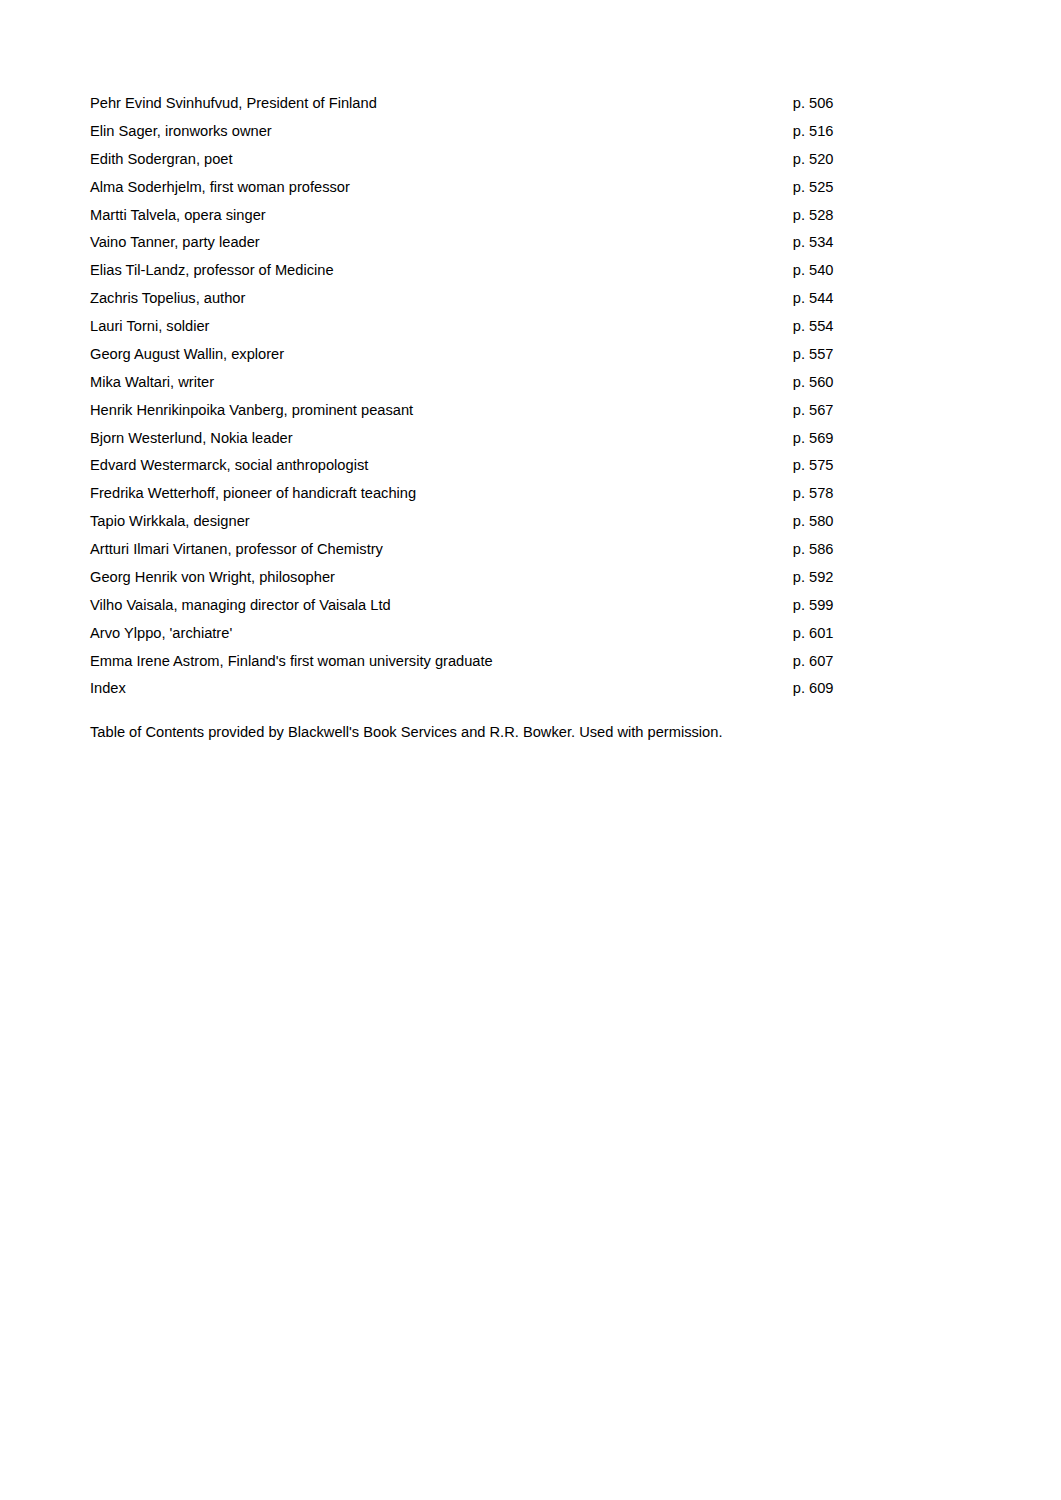| Pehr Evind Svinhufvud, President of Finland | p. 506 |
| Elin Sager, ironworks owner | p. 516 |
| Edith Sodergran, poet | p. 520 |
| Alma Soderhjelm, first woman professor | p. 525 |
| Martti Talvela, opera singer | p. 528 |
| Vaino Tanner, party leader | p. 534 |
| Elias Til-Landz, professor of Medicine | p. 540 |
| Zachris Topelius, author | p. 544 |
| Lauri Torni, soldier | p. 554 |
| Georg August Wallin, explorer | p. 557 |
| Mika Waltari, writer | p. 560 |
| Henrik Henrikinpoika Vanberg, prominent peasant | p. 567 |
| Bjorn Westerlund, Nokia leader | p. 569 |
| Edvard Westermarck, social anthropologist | p. 575 |
| Fredrika Wetterhoff, pioneer of handicraft teaching | p. 578 |
| Tapio Wirkkala, designer | p. 580 |
| Artturi Ilmari Virtanen, professor of Chemistry | p. 586 |
| Georg Henrik von Wright, philosopher | p. 592 |
| Vilho Vaisala, managing director of Vaisala Ltd | p. 599 |
| Arvo Ylppo, 'archiatre' | p. 601 |
| Emma Irene Astrom, Finland's first woman university graduate | p. 607 |
| Index | p. 609 |
Table of Contents provided by Blackwell's Book Services and R.R. Bowker. Used with permission.